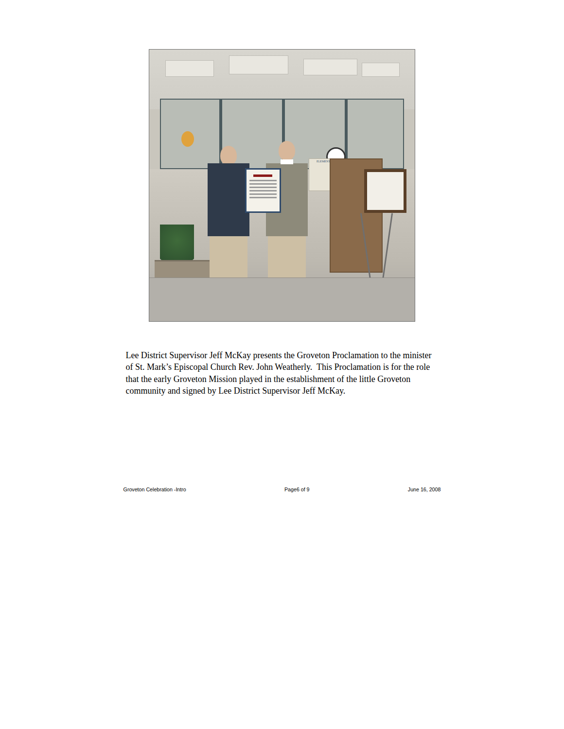ELEMENTARY SCHOOL
Lee District Supervisor Jeff McKay presents the Groveton Proclamation to the minister of St. Mark’s Episcopal Church Rev. John Weatherly. This Proclamation is for the role that the early Groveton Mission played in the establishment of the little Groveton community and signed by Lee District Supervisor Jeff McKay.
Groveton Celebration -Intro
Page6 of 9
June 16, 2008